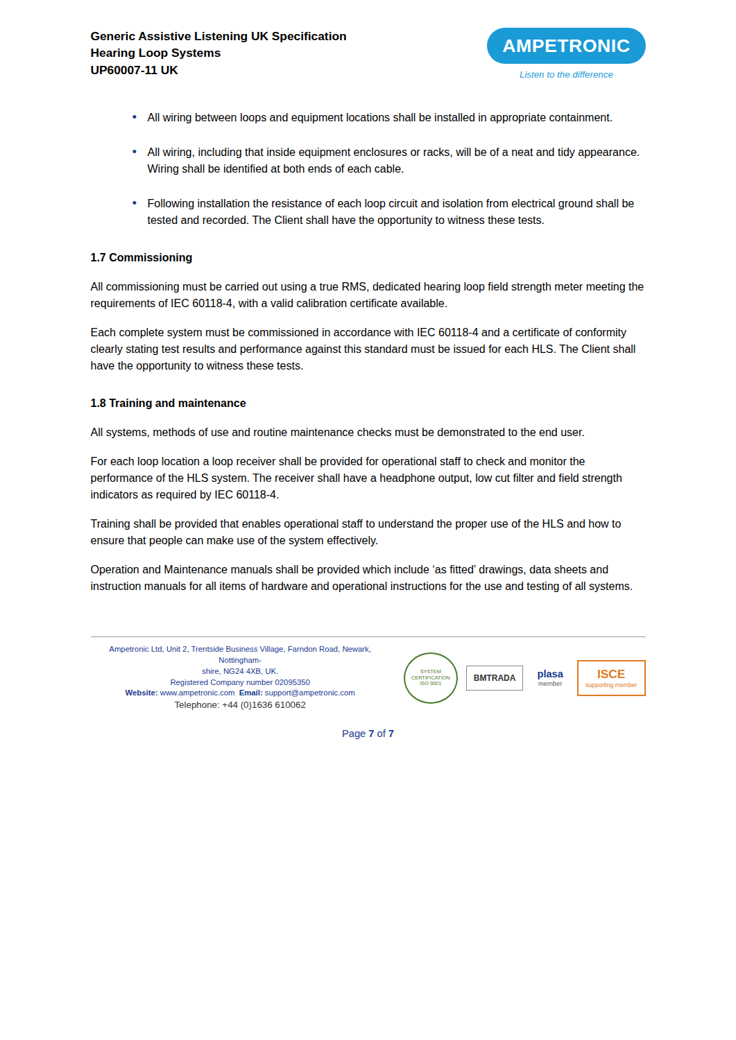Generic Assistive Listening UK Specification
Hearing Loop Systems
UP60007-11 UK
AMPETRONIC
Listen to the difference
All wiring between loops and equipment locations shall be installed in appropriate containment.
All wiring, including that inside equipment enclosures or racks, will be of a neat and tidy appearance. Wiring shall be identified at both ends of each cable.
Following installation the resistance of each loop circuit and isolation from electrical ground shall be tested and recorded. The Client shall have the opportunity to witness these tests.
1.7 Commissioning
All commissioning must be carried out using a true RMS, dedicated hearing loop field strength meter meeting the requirements of IEC 60118-4, with a valid calibration certificate available.
Each complete system must be commissioned in accordance with IEC 60118-4 and a certificate of conformity clearly stating test results and performance against this standard must be issued for each HLS. The Client shall have the opportunity to witness these tests.
1.8 Training and maintenance
All systems, methods of use and routine maintenance checks must be demonstrated to the end user.
For each loop location a loop receiver shall be provided for operational staff to check and monitor the performance of the HLS system. The receiver shall have a headphone output, low cut filter and field strength indicators as required by IEC 60118-4.
Training shall be provided that enables operational staff to understand the proper use of the HLS and how to ensure that people can make use of the system effectively.
Operation and Maintenance manuals shall be provided which include ‘as fitted’ drawings, data sheets and instruction manuals for all items of hardware and operational instructions for the use and testing of all systems.
Ampetronic Ltd, Unit 2, Trentside Business Village, Farndon Road, Newark, Nottingham-
shire, NG24 4XB, UK.
Registered Company number 02095350
Website: www.ampetronic.com Email: support@ampetronic.com
Telephone: +44 (0)1636 610062
SYSTEM
CERTIFICATION
ISO 9001
BMTRADA
plasamember
ISCEsupporting member
Page 7 of 7